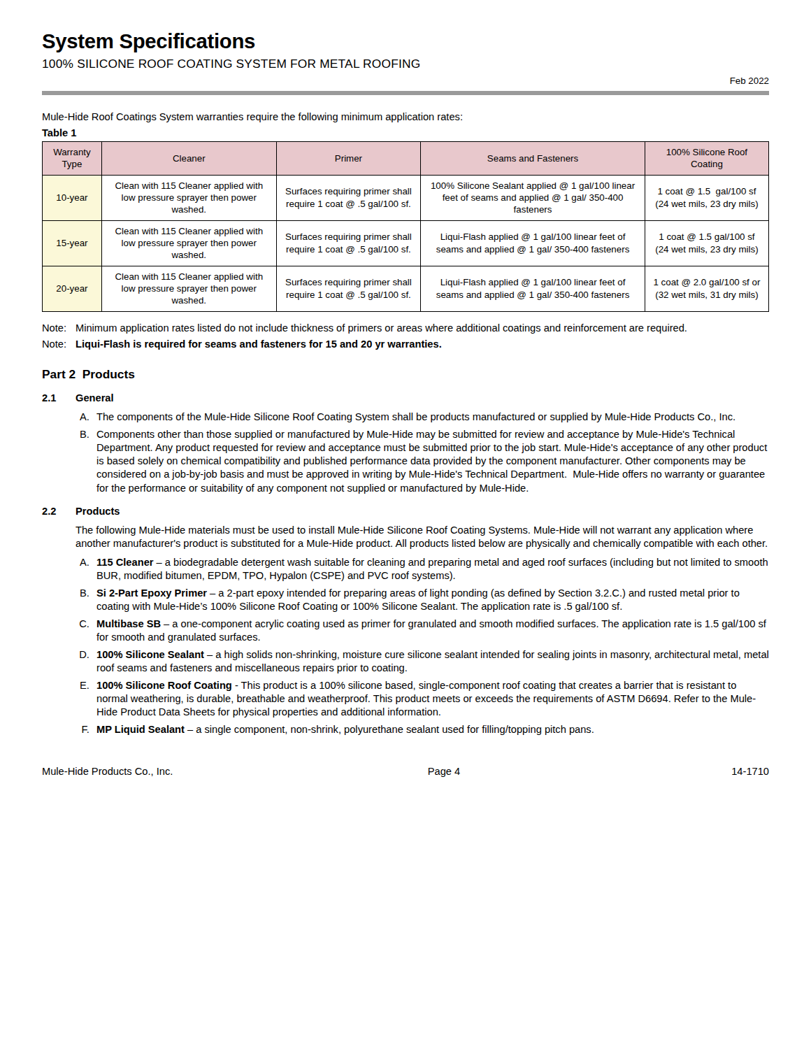System Specifications
100% SILICONE ROOF COATING SYSTEM FOR METAL ROOFING
Feb 2022
Mule-Hide Roof Coatings System warranties require the following minimum application rates:
Table 1
| Warranty Type | Cleaner | Primer | Seams and Fasteners | 100% Silicone Roof Coating |
| --- | --- | --- | --- | --- |
| 10-year | Clean with 115 Cleaner applied with low pressure sprayer then power washed. | Surfaces requiring primer shall require 1 coat @ .5 gal/100 sf. | 100% Silicone Sealant applied @ 1 gal/100 linear feet of seams and applied @ 1 gal/ 350-400 fasteners | 1 coat @ 1.5 gal/100 sf (24 wet mils, 23 dry mils) |
| 15-year | Clean with 115 Cleaner applied with low pressure sprayer then power washed. | Surfaces requiring primer shall require 1 coat @ .5 gal/100 sf. | Liqui-Flash applied @ 1 gal/100 linear feet of seams and applied @ 1 gal/ 350-400 fasteners | 1 coat @ 1.5 gal/100 sf (24 wet mils, 23 dry mils) |
| 20-year | Clean with 115 Cleaner applied with low pressure sprayer then power washed. | Surfaces requiring primer shall require 1 coat @ .5 gal/100 sf. | Liqui-Flash applied @ 1 gal/100 linear feet of seams and applied @ 1 gal/ 350-400 fasteners | 1 coat @ 2.0 gal/100 sf or (32 wet mils, 31 dry mils) |
Note: Minimum application rates listed do not include thickness of primers or areas where additional coatings and reinforcement are required.
Note: Liqui-Flash is required for seams and fasteners for 15 and 20 yr warranties.
Part 2 Products
2.1 General
The components of the Mule-Hide Silicone Roof Coating System shall be products manufactured or supplied by Mule-Hide Products Co., Inc.
Components other than those supplied or manufactured by Mule-Hide may be submitted for review and acceptance by Mule-Hide's Technical Department. Any product requested for review and acceptance must be submitted prior to the job start. Mule-Hide's acceptance of any other product is based solely on chemical compatibility and published performance data provided by the component manufacturer. Other components may be considered on a job-by-job basis and must be approved in writing by Mule-Hide's Technical Department. Mule-Hide offers no warranty or guarantee for the performance or suitability of any component not supplied or manufactured by Mule-Hide.
2.2 Products
The following Mule-Hide materials must be used to install Mule-Hide Silicone Roof Coating Systems. Mule-Hide will not warrant any application where another manufacturer's product is substituted for a Mule-Hide product. All products listed below are physically and chemically compatible with each other.
115 Cleaner – a biodegradable detergent wash suitable for cleaning and preparing metal and aged roof surfaces (including but not limited to smooth BUR, modified bitumen, EPDM, TPO, Hypalon (CSPE) and PVC roof systems).
Si 2-Part Epoxy Primer – a 2-part epoxy intended for preparing areas of light ponding (as defined by Section 3.2.C.) and rusted metal prior to coating with Mule-Hide’s 100% Silicone Roof Coating or 100% Silicone Sealant. The application rate is .5 gal/100 sf.
Multibase SB – a one-component acrylic coating used as primer for granulated and smooth modified surfaces. The application rate is 1.5 gal/100 sf for smooth and granulated surfaces.
100% Silicone Sealant – a high solids non-shrinking, moisture cure silicone sealant intended for sealing joints in masonry, architectural metal, metal roof seams and fasteners and miscellaneous repairs prior to coating.
100% Silicone Roof Coating - This product is a 100% silicone based, single-component roof coating that creates a barrier that is resistant to normal weathering, is durable, breathable and weatherproof. This product meets or exceeds the requirements of ASTM D6694. Refer to the Mule-Hide Product Data Sheets for physical properties and additional information.
MP Liquid Sealant – a single component, non-shrink, polyurethane sealant used for filling/topping pitch pans.
Mule-Hide Products Co., Inc.
Page 4
14-1710